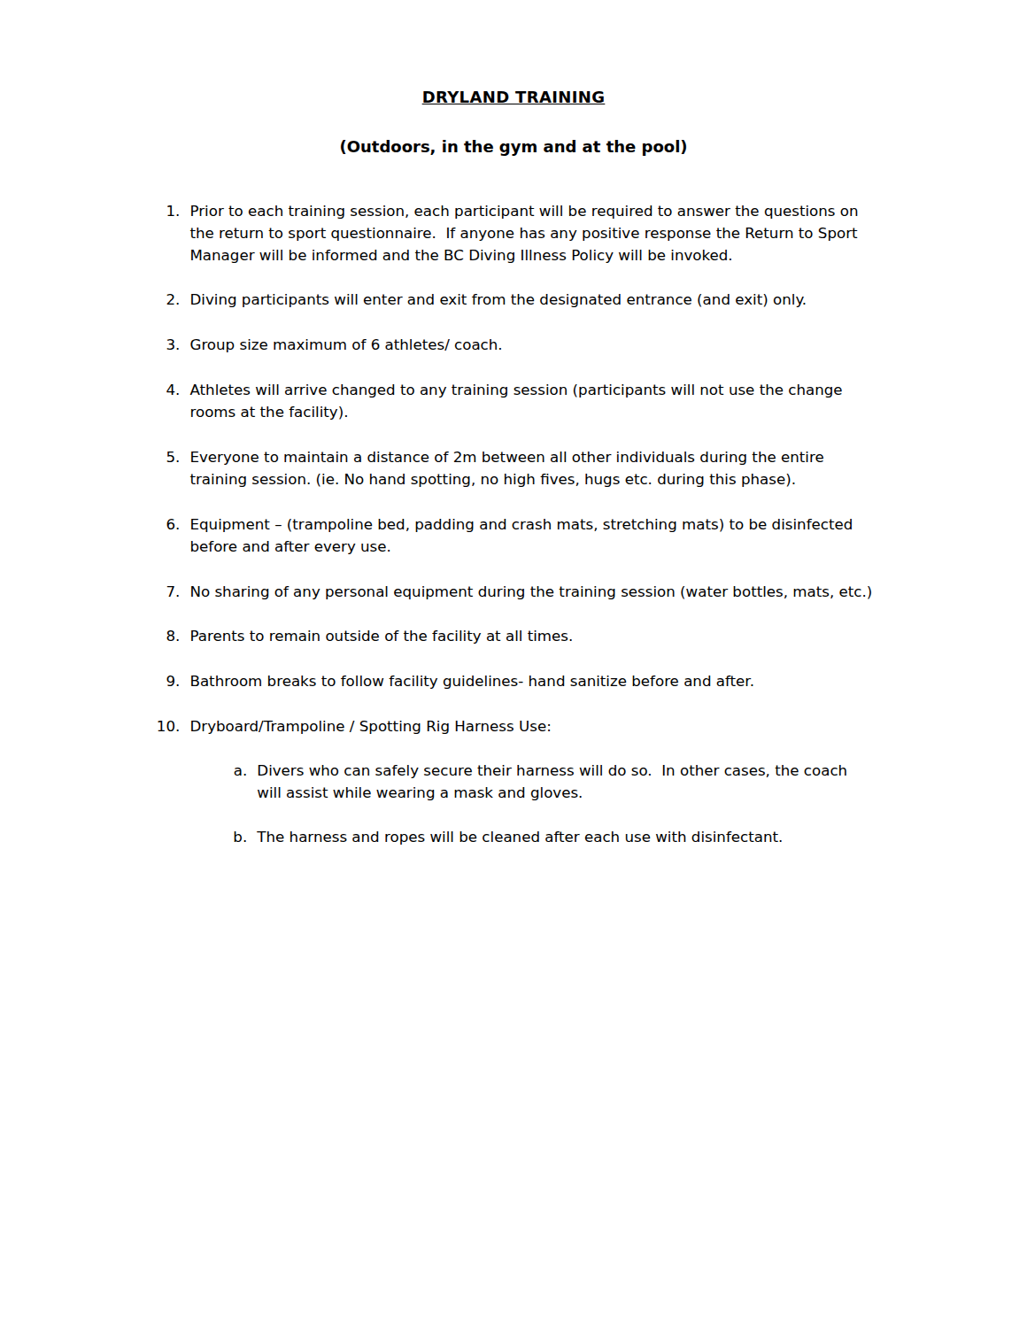DRYLAND TRAINING
(Outdoors, in the gym and at the pool)
Prior to each training session, each participant will be required to answer the questions on the return to sport questionnaire. If anyone has any positive response the Return to Sport Manager will be informed and the BC Diving Illness Policy will be invoked.
Diving participants will enter and exit from the designated entrance (and exit) only.
Group size maximum of 6 athletes/ coach.
Athletes will arrive changed to any training session (participants will not use the change rooms at the facility).
Everyone to maintain a distance of 2m between all other individuals during the entire training session. (ie. No hand spotting, no high fives, hugs etc. during this phase).
Equipment – (trampoline bed, padding and crash mats, stretching mats) to be disinfected before and after every use.
No sharing of any personal equipment during the training session (water bottles, mats, etc.)
Parents to remain outside of the facility at all times.
Bathroom breaks to follow facility guidelines- hand sanitize before and after.
Dryboard/Trampoline / Spotting Rig Harness Use:
Divers who can safely secure their harness will do so. In other cases, the coach will assist while wearing a mask and gloves.
The harness and ropes will be cleaned after each use with disinfectant.